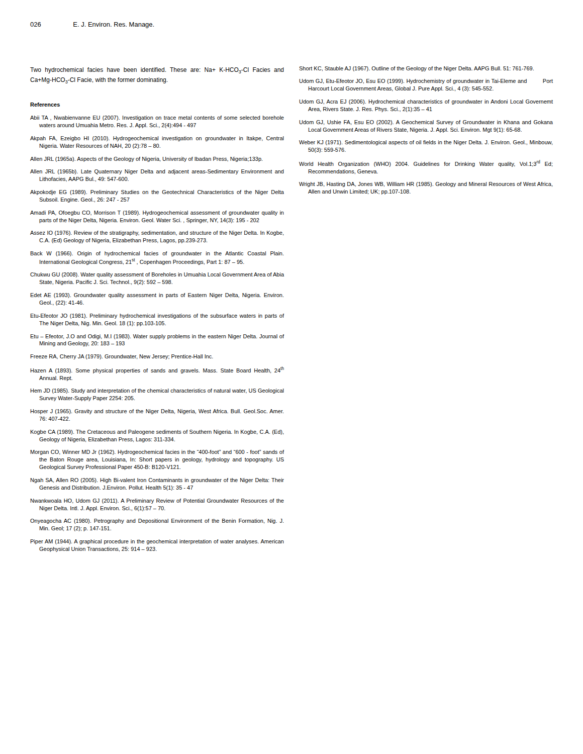026 E. J. Environ. Res. Manage.
Two hydrochemical facies have been identified. These are: Na+ K-HCO3-Cl Facies and Ca+Mg-HCO3-Cl Facie, with the former dominating.
References
Abii TA , Nwabienvanne EU (2007). Investigation on trace metal contents of some selected borehole waters around Umuahia Metro. Res. J. Appl. Sci., 2(4):494 - 497
Akpah FA, Ezeigbo HI (2010). Hydrogeochemical investigation on groundwater in Itakpe, Central Nigeria. Water Resources of NAH, 20 (2):78 – 80.
Allen JRL (1965a). Aspects of the Geology of Nigeria, University of Ibadan Press, Nigeria;133p.
Allen JRL (1965b). Late Quaternary Niger Delta and adjacent areas-Sedimentary Environment and Lithofacies, AAPG Bul., 49: 547-600.
Akpokodje EG (1989). Preliminary Studies on the Geotechnical Characteristics of the Niger Delta Subsoil. Engine. Geol., 26: 247 - 257
Amadi PA, Ofoegbu CO, Morrison T (1989). Hydrogeochemical assessment of groundwater quality in parts of the Niger Delta, Nigeria. Environ. Geol. Water Sci. , Springer, NY, 14(3): 195 - 202
Assez IO (1976). Review of the stratigraphy, sedimentation, and structure of the Niger Delta. In Kogbe, C.A. (Ed) Geology of Nigeria, Elizabethan Press, Lagos, pp.239-273.
Back W (1966). Origin of hydrochemical facies of groundwater in the Atlantic Coastal Plain. International Geological Congress, 21st , Copenhagen Proceedings, Part 1: 87 – 95.
Chukwu GU (2008). Water quality assessment of Boreholes in Umuahia Local Government Area of Abia State, Nigeria. Pacific J. Sci. Technol., 9(2): 592 – 598.
Edet AE (1993). Groundwater quality assessment in parts of Eastern Niger Delta, Nigeria. Environ. Geol., (22): 41-46.
Etu-Efeotor JO (1981). Preliminary hydrochemical investigations of the subsurface waters in parts of The Niger Delta, Nig. Min. Geol. 18 (1): pp.103-105.
Etu – Efeotor, J.O and Odigi, M.I (1983). Water supply problems in the eastern Niger Delta. Journal of Mining and Geology, 20: 183 – 193
Freeze RA, Cherry JA (1979). Groundwater, New Jersey; Prentice-Hall Inc.
Hazen A (1893). Some physical properties of sands and gravels. Mass. State Board Health, 24th Annual. Rept.
Hem JD (1985). Study and interpretation of the chemical characteristics of natural water, US Geological Survey Water-Supply Paper 2254: 205.
Hosper J (1965). Gravity and structure of the Niger Delta, Nigeria, West Africa. Bull. Geol.Soc. Amer. 76: 407-422.
Kogbe CA (1989). The Cretaceous and Paleogene sediments of Southern Nigeria. In Kogbe, C.A. (Ed), Geology of Nigeria, Elizabethan Press, Lagos: 311-334.
Morgan CO, Winner MD Jr (1962). Hydrogeochemical facies in the “400-foot” and “600 - foot” sands of the Baton Rouge area, Louisiana, In: Short papers in geology, hydrology and topography. US Geological Survey Professional Paper 450-B: B120-V121.
Ngah SA, Allen RO (2005). High Bi-valent Iron Contaminants in groundwater of the Niger Delta: Their Genesis and Distribution. J.Environ. Pollut. Health 5(1): 35 - 47
Nwankwoala HO, Udom GJ (2011). A Preliminary Review of Potential Groundwater Resources of the Niger Delta. Intl. J. Appl. Environ. Sci., 6(1):57 – 70.
Onyeagocha AC (1980). Petrography and Depositional Environment of the Benin Formation, Nig. J. Min. Geol; 17 (2); p. 147-151.
Piper AM (1944). A graphical procedure in the geochemical interpretation of water analyses. American Geophysical Union Transactions, 25: 914 – 923.
Short KC, Stauble AJ (1967). Outline of the Geology of the Niger Delta. AAPG Bull. 51: 761-769.
Udom GJ, Etu-Efeotor JO, Esu EO (1999). Hydrochemistry of groundwater in Tai-Eleme and Port Harcourt Local Government Areas, Global J. Pure Appl. Sci., 4 (3): 545-552.
Udom GJ, Acra EJ (2006). Hydrochemical characteristics of groundwater in Andoni Local Governemt Area, Rivers State. J. Res. Phys. Sci., 2(1):35 – 41
Udom GJ, Ushie FA, Esu EO (2002). A Geochemical Survey of Groundwater in Khana and Gokana Local Government Areas of Rivers State, Nigeria. J. Appl. Sci. Environ. Mgt 9(1): 65-68.
Weber KJ (1971). Sedimentological aspects of oil fields in the Niger Delta. J. Environ. Geol., Minbouw, 50(3): 559-576.
World Health Organization (WHO) 2004. Guidelines for Drinking Water quality, Vol.1;3rd Ed; Recommendations, Geneva.
Wright JB, Hasting DA, Jones WB, William HR (1985). Geology and Mineral Resources of West Africa, Allen and Unwin Limited; UK; pp.107-108.